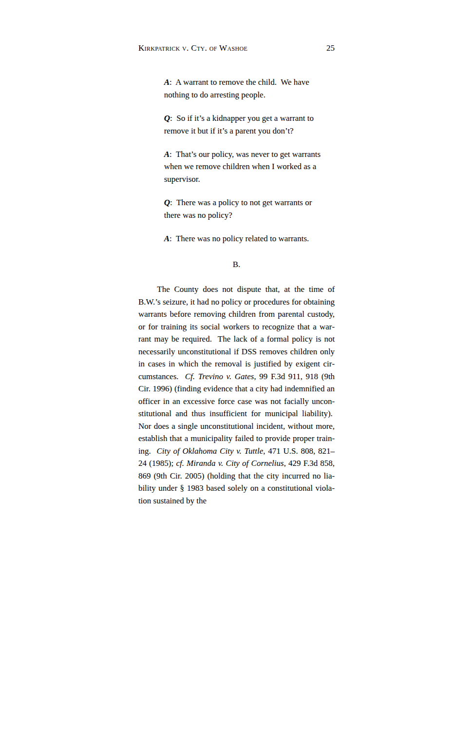Kirkpatrick v. Cty. of Washoe 25
A: A warrant to remove the child. We have nothing to do arresting people.
Q: So if it’s a kidnapper you get a warrant to remove it but if it’s a parent you don’t?
A: That’s our policy, was never to get warrants when we remove children when I worked as a supervisor.
Q: There was a policy to not get warrants or there was no policy?
A: There was no policy related to warrants.
B.
The County does not dispute that, at the time of B.W.’s seizure, it had no policy or procedures for obtaining warrants before removing children from parental custody, or for training its social workers to recognize that a warrant may be required. The lack of a formal policy is not necessarily unconstitutional if DSS removes children only in cases in which the removal is justified by exigent circumstances. Cf. Trevino v. Gates, 99 F.3d 911, 918 (9th Cir. 1996) (finding evidence that a city had indemnified an officer in an excessive force case was not facially unconstitutional and thus insufficient for municipal liability). Nor does a single unconstitutional incident, without more, establish that a municipality failed to provide proper training. City of Oklahoma City v. Tuttle, 471 U.S. 808, 821–24 (1985); cf. Miranda v. City of Cornelius, 429 F.3d 858, 869 (9th Cir. 2005) (holding that the city incurred no liability under § 1983 based solely on a constitutional violation sustained by the